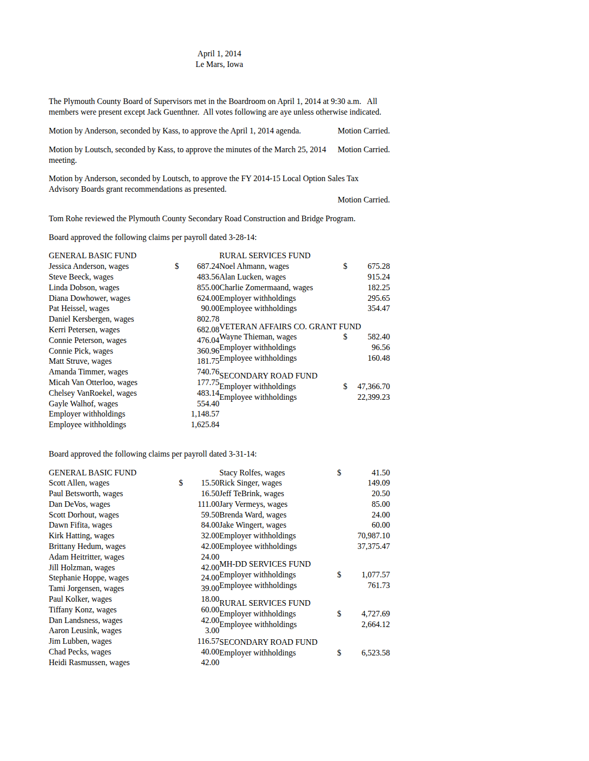April 1, 2014
Le Mars, Iowa
The Plymouth County Board of Supervisors met in the Boardroom on April 1, 2014 at 9:30 a.m. All members were present except Jack Guenthner. All votes following are aye unless otherwise indicated.
Motion by Anderson, seconded by Kass, to approve the April 1, 2014 agenda.
Motion Carried.
Motion by Loutsch, seconded by Kass, to approve the minutes of the March 25, 2014 meeting.
Motion Carried.
Motion by Anderson, seconded by Loutsch, to approve the FY 2014-15 Local Option Sales Tax Advisory Boards grant recommendations as presented. Motion Carried.
Tom Rohe reviewed the Plymouth County Secondary Road Construction and Bridge Program.
Board approved the following claims per payroll dated 3-28-14:
| GENERAL BASIC FUND / Jessica Anderson, wages / $ / 687.24 / / Steve Beeck, wages / / 483.56 / / Linda Dobson, wages / / 855.00 / / Diana Dowhower, wages / / 624.00 / / Pat Heissel, wages / / 90.00 / / Daniel Kersbergen, wages / / 802.78 / / Kerri Petersen, wages / / 682.08 / / Connie Peterson, wages / / 476.04 / / Connie Pick, wages / / 360.96 / / Matt Struve, wages / / 181.75 / / Amanda Timmer, wages / / 740.76 / / Micah Van Otterloo, wages / / 177.75 / / Chelsey VanRoekel, wages / / 483.14 / / Gayle Walhof, wages / / 554.40 / / Employer withholdings / / 1,148.57 / / Employee withholdings / / 1,625.84 / | RURAL SERVICES FUND / Noel Ahmann, wages / $ / 675.28 / / Alan Lucken, wages / / 915.24 / / Charlie Zomermaand, wages / / 182.25 / / Employer withholdings / / 295.65 / / Employee withholdings / / 354.47 / / VETERAN AFFAIRS CO. GRANT FUND / / Wayne Thieman, wages / $ / 582.40 / / Employer withholdings / / 96.56 / / Employee withholdings / / 160.48 / / SECONDARY ROAD FUND / / Employer withholdings / $ / 47,366.70 / / Employee withholdings / / 22,399.23 / |
Board approved the following claims per payroll dated 3-31-14:
| GENERAL BASIC FUND / Scott Allen, wages / $ / 15.50 / / Paul Betsworth, wages / / 16.50 / / Dan DeVos, wages / / 111.00 / / Scott Dorhout, wages / / 59.50 / / Dawn Fifita, wages / / 84.00 / / Kirk Hatting, wages / / 32.00 / / Brittany Hedum, wages / / 42.00 / / Adam Heitritter, wages / / 24.00 / / Jill Holzman, wages / / 42.00 / / Stephanie Hoppe, wages / / 24.00 / / Tami Jorgensen, wages / / 39.00 / / Paul Kolker, wages / / 18.00 / / Tiffany Konz, wages / / 60.00 / / Dan Landsness, wages / / 42.00 / / Aaron Leusink, wages / / 3.00 / / Jim Lubben, wages / / 116.57 / / Chad Pecks, wages / / 40.00 / / Heidi Rasmussen, wages / / 42.00 / | / Stacy Rolfes, wages / $ / 41.50 / / Rick Singer, wages / / 149.09 / / Jeff TeBrink, wages / / 20.50 / / Jary Vermeys, wages / / 85.00 / / Brenda Ward, wages / / 24.00 / / Jake Wingert, wages / / 60.00 / / Employer withholdings / / 70,987.10 / / Employee withholdings / / 37,375.47 / / MH-DD SERVICES FUND / / Employer withholdings / $ / 1,077.57 / / Employee withholdings / / 761.73 / / RURAL SERVICES FUND / / Employer withholdings / $ / 4,727.69 / / Employee withholdings / / 2,664.12 / / SECONDARY ROAD FUND / / Employer withholdings / $ / 6,523.58 / |